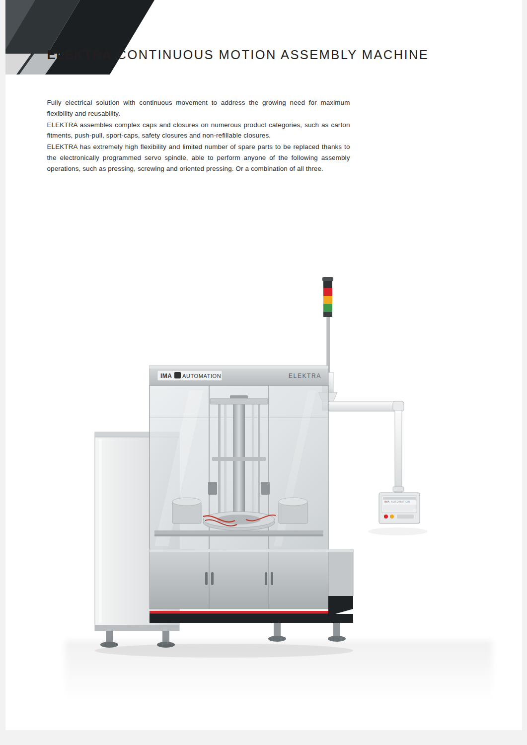ELEKTRA CONTINUOUS MOTION ASSEMBLY MACHINE
Fully electrical solution with continuous movement to address the growing need for maximum flexibility and reusability.
ELEKTRA assembles complex caps and closures on numerous product categories, such as carton fitments, push-pull, sport-caps, safety closures and non-refillable closures.
ELEKTRA has extremely high flexibility and limited number of spare parts to be replaced thanks to the electronically programmed servo spindle, able to perform anyone of the following assembly operations, such as pressing, screwing and oriented pressing. Or a combination of all three.
IMA AUTOMATION IMA AUTOMATION ELEKTRA